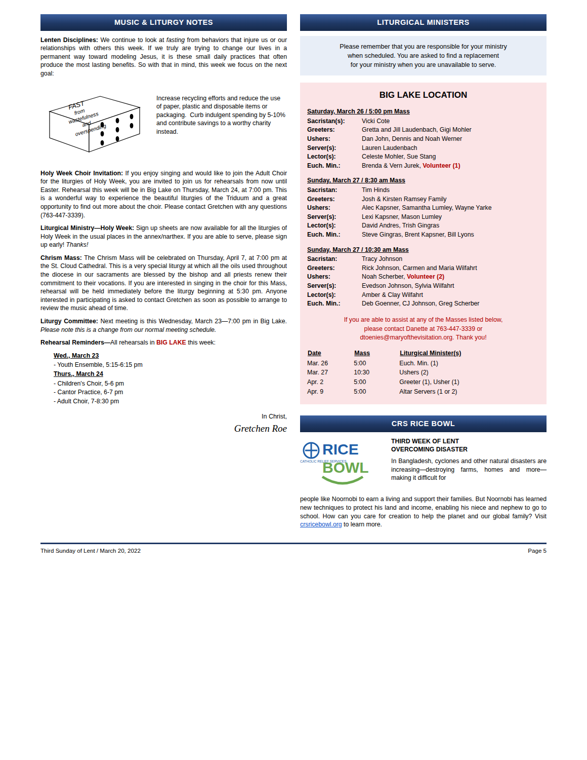Music & Liturgy Notes
Lenten Disciplines: We continue to look at fasting from behaviors that injure us or our relationships with others this week. If we truly are trying to change our lives in a permanent way toward modeling Jesus, it is these small daily practices that often produce the most lasting benefits. So with that in mind, this week we focus on the next goal:
FAST from wastefulness and overspending
Increase recycling efforts and reduce the use of paper, plastic and disposable items or packaging. Curb indulgent spending by 5-10% and contribute savings to a worthy charity instead.
Holy Week Choir Invitation: If you enjoy singing and would like to join the Adult Choir for the liturgies of Holy Week, you are invited to join us for rehearsals from now until Easter. Rehearsal this week will be in Big Lake on Thursday, March 24, at 7:00 pm. This is a wonderful way to experience the beautiful liturgies of the Triduum and a great opportunity to find out more about the choir. Please contact Gretchen with any questions (763-447-3339).
Liturgical Ministry—Holy Week: Sign up sheets are now available for all the liturgies of Holy Week in the usual places in the annex/narthex. If you are able to serve, please sign up early! Thanks!
Chrism Mass: The Chrism Mass will be celebrated on Thursday, April 7, at 7:00 pm at the St. Cloud Cathedral. This is a very special liturgy at which all the oils used throughout the diocese in our sacraments are blessed by the bishop and all priests renew their commitment to their vocations. If you are interested in singing in the choir for this Mass, rehearsal will be held immediately before the liturgy beginning at 5:30 pm. Anyone interested in participating is asked to contact Gretchen as soon as possible to arrange to review the music ahead of time.
Liturgy Committee: Next meeting is this Wednesday, March 23—7:00 pm in Big Lake. Please note this is a change from our normal meeting schedule.
Rehearsal Reminders—All rehearsals in BIG LAKE this week:
Wed., March 23
- Youth Ensemble, 5:15-6:15 pm
Thurs., March 24
- Children's Choir, 5-6 pm
- Cantor Practice, 6-7 pm
- Adult Choir, 7-8:30 pm
In Christ,
Gretchen Roe
Liturgical Ministers
Please remember that you are responsible for your ministry
when scheduled. You are asked to find a replacement
for your ministry when you are unavailable to serve.
BIG LAKE LOCATION
Saturday, March 26 / 5:00 pm Mass
| Sacristan(s): | Vicki Cote |
| Greeters: | Gretta and Jill Laudenbach, Gigi Mohler |
| Ushers: | Dan John, Dennis and Noah Werner |
| Server(s): | Lauren Laudenbach |
| Lector(s): | Celeste Mohler, Sue Stang |
| Euch. Min.: | Brenda & Vern Jurek, Volunteer (1) |
Sunday, March 27 / 8:30 am Mass
| Sacristan: | Tim Hinds |
| Greeters: | Josh & Kirsten Ramsey Family |
| Ushers: | Alec Kapsner, Samantha Lumley, Wayne Yarke |
| Server(s): | Lexi Kapsner, Mason Lumley |
| Lector(s): | David Andres, Trish Gingras |
| Euch. Min.: | Steve Gingras, Brent Kapsner, Bill Lyons |
Sunday, March 27 / 10:30 am Mass
| Sacristan: | Tracy Johnson |
| Greeters: | Rick Johnson, Carmen and Maria Wilfahrt |
| Ushers: | Noah Scherber, Volunteer (2) |
| Server(s): | Evedson Johnson, Sylvia Wilfahrt |
| Lector(s): | Amber & Clay Wilfahrt |
| Euch. Min.: | Deb Goenner, CJ Johnson, Greg Scherber |
If you are able to assist at any of the Masses listed below,
please contact Danette at 763-447-3339 or
dtoenies@maryofthevisitation.org. Thank you!
| Date | Mass | Liturgical Minister(s) |
| --- | --- | --- |
| Mar. 26 | 5:00 | Euch. Min. (1) |
| Mar. 27 | 10:30 | Ushers (2) |
| Apr. 2 | 5:00 | Greeter (1), Usher (1) |
| Apr. 9 | 5:00 | Altar Servers (1 or 2) |
CRS Rice Bowl
CATHOLIC RELIEF SERVICES RICE BOWL
THIRD WEEK OF LENT
OVERCOMING DISASTER
In Bangladesh, cyclones and other natural disasters are increasing—destroying farms, homes and more—making it difficult for
people like Noornobi to earn a living and support their families. But Noornobi has learned new techniques to protect his land and income, enabling his niece and nephew to go to school. How can you care for creation to help the planet and our global family? Visit crsricebowl.org to learn more.
Third Sunday of Lent / March 20, 2022
Page 5